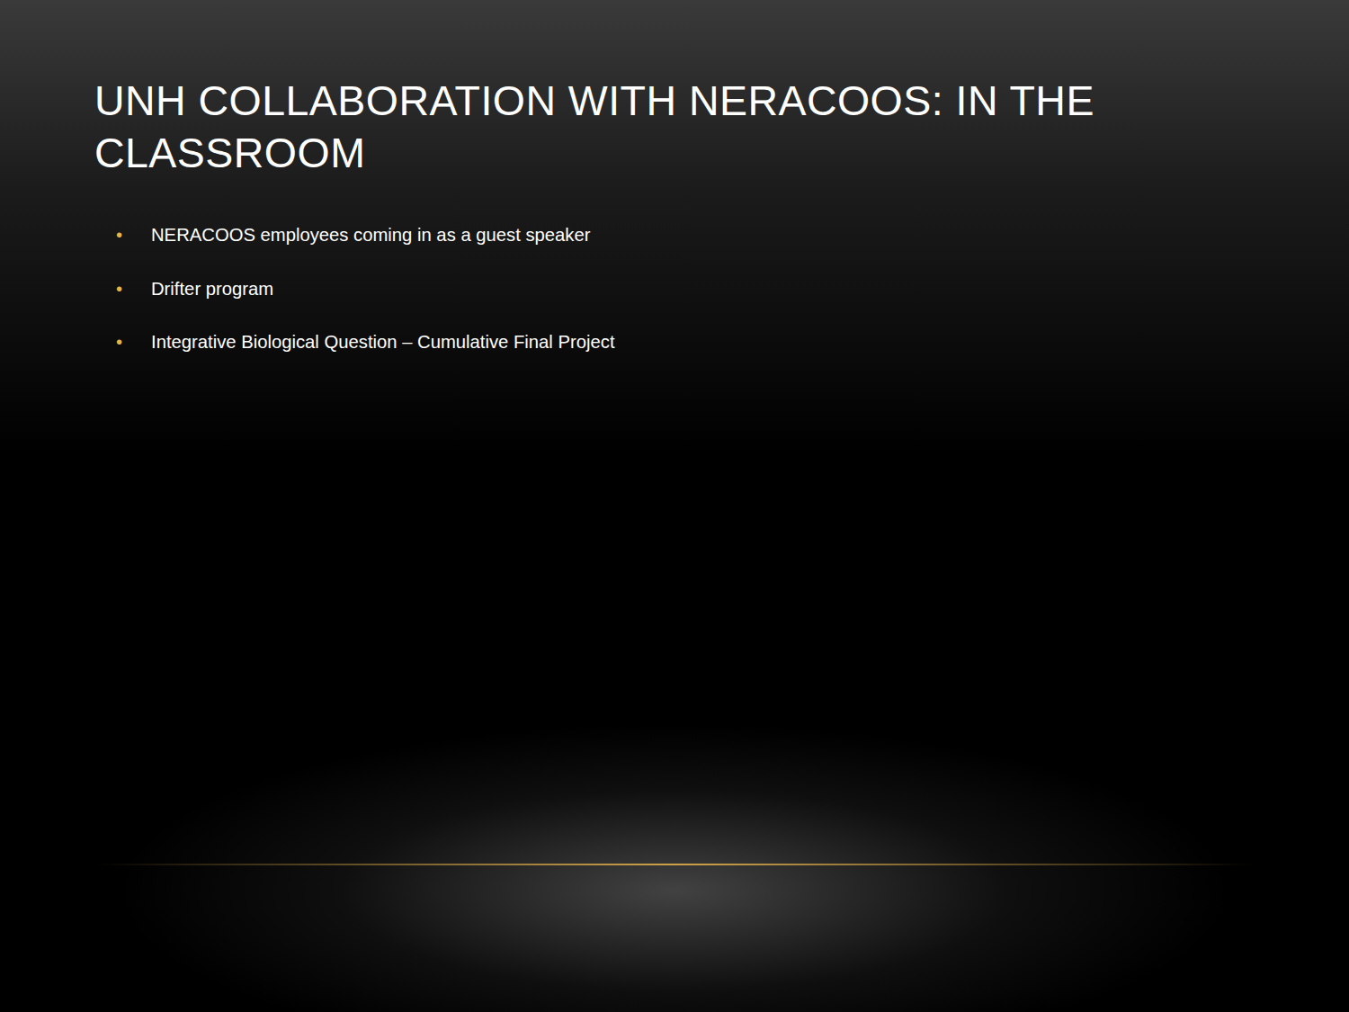UNH Collaboration with NERACOOS: In the Classroom
NERACOOS employees coming in as a guest speaker
Drifter program
Integrative Biological Question – Cumulative Final Project